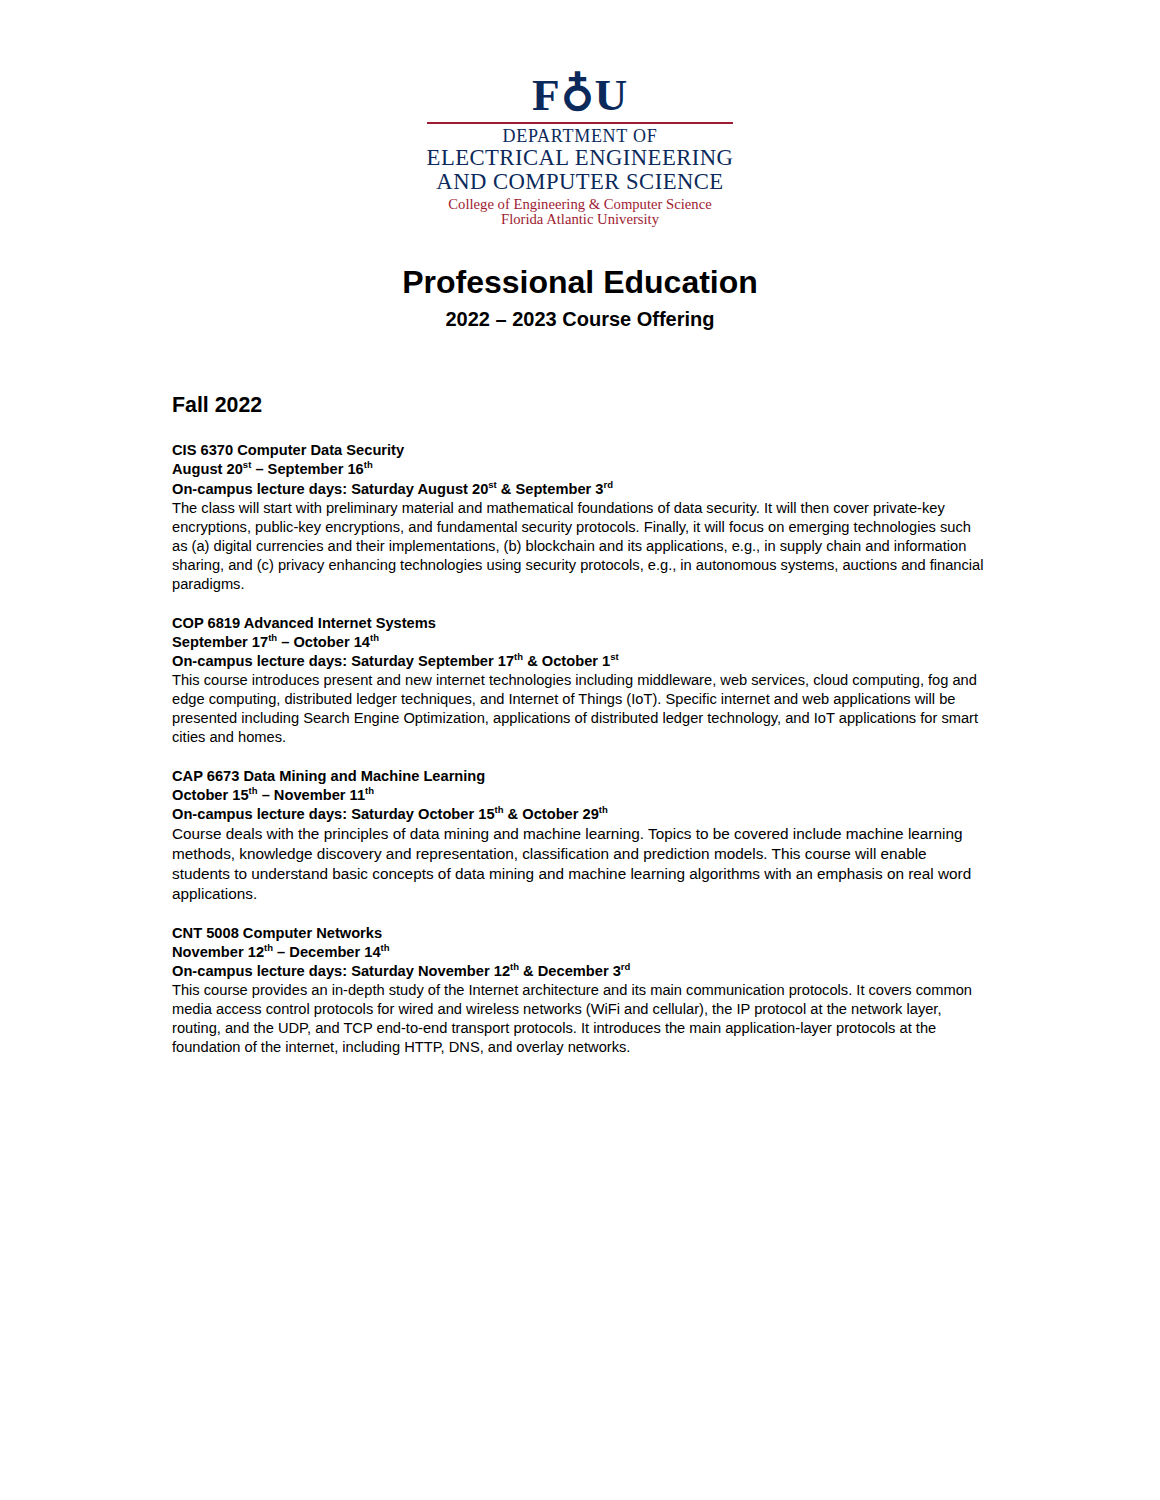F♁U
DEPARTMENT OF ELECTRICAL ENGINEERING AND COMPUTER SCIENCE
College of Engineering & Computer Science Florida Atlantic University
Professional Education
2022 – 2023 Course Offering
Fall 2022
CIS 6370 Computer Data Security
August 20st – September 16th
On-campus lecture days: Saturday August 20st & September 3rd
The class will start with preliminary material and mathematical foundations of data security. It will then cover private-key encryptions, public-key encryptions, and fundamental security protocols. Finally, it will focus on emerging technologies such as (a) digital currencies and their implementations, (b) blockchain and its applications, e.g., in supply chain and information sharing, and (c) privacy enhancing technologies using security protocols, e.g., in autonomous systems, auctions and financial paradigms.
COP 6819 Advanced Internet Systems
September 17th – October 14th
On-campus lecture days: Saturday September 17th & October 1st
This course introduces present and new internet technologies including middleware, web services, cloud computing, fog and edge computing, distributed ledger techniques, and Internet of Things (IoT). Specific internet and web applications will be presented including Search Engine Optimization, applications of distributed ledger technology, and IoT applications for smart cities and homes.
CAP 6673 Data Mining and Machine Learning
October 15th – November 11th
On-campus lecture days: Saturday October 15th & October 29th
Course deals with the principles of data mining and machine learning. Topics to be covered include machine learning methods, knowledge discovery and representation, classification and prediction models. This course will enable students to understand basic concepts of data mining and machine learning algorithms with an emphasis on real word applications.
CNT 5008 Computer Networks
November 12th – December 14th
On-campus lecture days: Saturday November 12th & December 3rd
This course provides an in-depth study of the Internet architecture and its main communication protocols. It covers common media access control protocols for wired and wireless networks (WiFi and cellular), the IP protocol at the network layer, routing, and the UDP, and TCP end-to-end transport protocols. It introduces the main application-layer protocols at the foundation of the internet, including HTTP, DNS, and overlay networks.